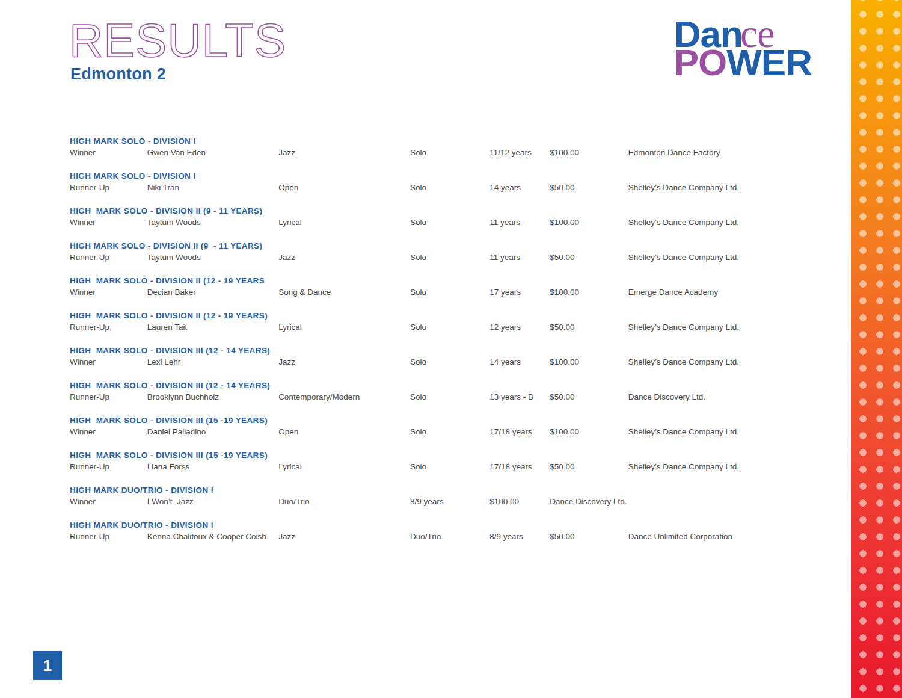RESULTS
Edmonton 2
Dan ce
POWER
| HIGH MARK SOLO - DIVISION I |
| Winner | Gwen Van Eden | Jazz | Solo | 11/12 years | $100.00 | Edmonton Dance Factory |
| HIGH MARK SOLO - DIVISION I |
| Runner-Up | Niki Tran | Open | Solo | 14 years | $50.00 | Shelley’s Dance Company Ltd. |
| HIGH MARK SOLO - DIVISION II (9 - 11 YEARS) |
| Winner | Taytum Woods | Lyrical | Solo | 11 years | $100.00 | Shelley’s Dance Company Ltd. |
| HIGH MARK SOLO - DIVISION II (9 - 11 YEARS) |
| Runner-Up | Taytum Woods | Jazz | Solo | 11 years | $50.00 | Shelley’s Dance Company Ltd. |
| HIGH MARK SOLO - DIVISION II (12 - 19 YEARS |
| Winner | Decian Baker | Song & Dance | Solo | 17 years | $100.00 | Emerge Dance Academy |
| HIGH MARK SOLO - DIVISION II (12 - 19 YEARS) |
| Runner-Up | Lauren Tait | Lyrical | Solo | 12 years | $50.00 | Shelley’s Dance Company Ltd. |
| HIGH MARK SOLO - DIVISION III (12 - 14 YEARS) |
| Winner | Lexi Lehr | Jazz | Solo | 14 years | $100.00 | Shelley’s Dance Company Ltd. |
| HIGH MARK SOLO - DIVISION III (12 - 14 YEARS) |
| Runner-Up | Brooklynn Buchholz | Contemporary/Modern | Solo | 13 years - B | $50.00 | Dance Discovery Ltd. |
| HIGH MARK SOLO - DIVISION III (15 -19 YEARS) |
| Winner | Daniel Palladino | Open | Solo | 17/18 years | $100.00 | Shelley’s Dance Company Ltd. |
| HIGH MARK SOLO - DIVISION III (15 -19 YEARS) |
| Runner-Up | Liana Forss | Lyrical | Solo | 17/18 years | $50.00 | Shelley’s Dance Company Ltd. |
| HIGH MARK DUO/TRIO - DIVISION I |
| Winner | I Won’t Jazz | Duo/Trio | 8/9 years | $100.00 | Dance Discovery Ltd. | |
| HIGH MARK DUO/TRIO - DIVISION I |
| Runner-Up | Kenna Chalifoux & Cooper Coish | Jazz | Duo/Trio | 8/9 years | $50.00 | Dance Unlimited Corporation |
1